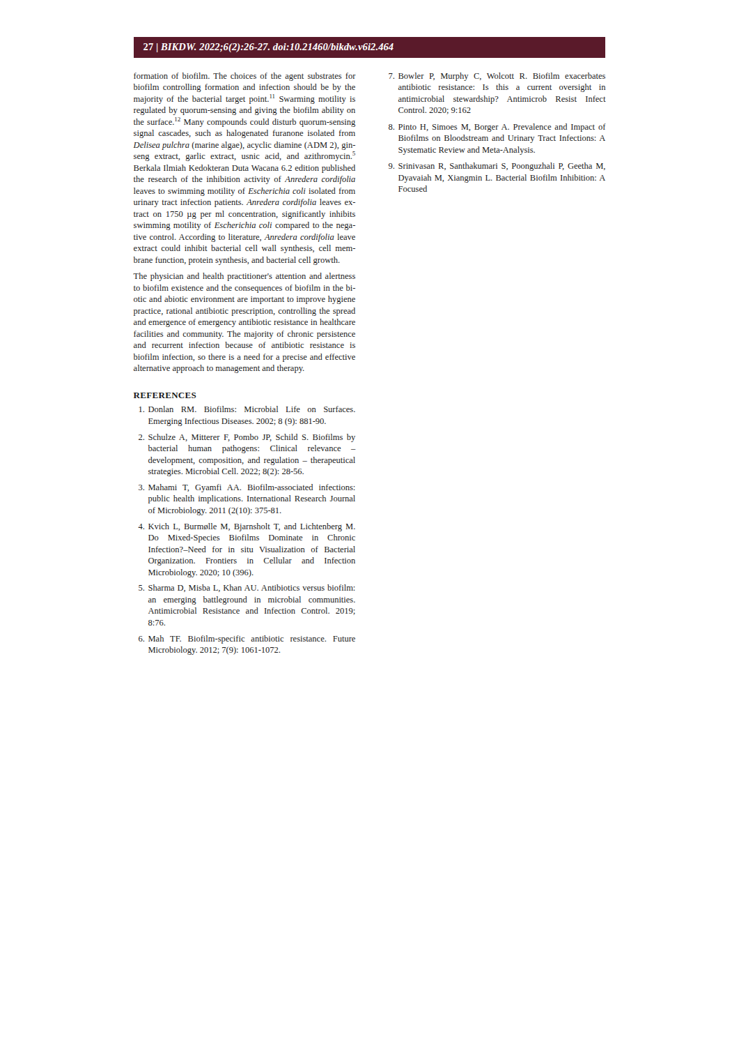27 | BIKDW. 2022;6(2):26-27. doi:10.21460/bikdw.v6i2.464
formation of biofilm. The choices of the agent substrates for biofilm controlling formation and infection should be by the majority of the bacterial target point.11 Swarming motility is regulated by quorum-sensing and giving the biofilm ability on the surface.12 Many compounds could disturb quorum-sensing signal cascades, such as halogenated furanone isolated from Delisea pulchra (marine algae), acyclic diamine (ADM 2), ginseng extract, garlic extract, usnic acid, and azithromycin.5 Berkala Ilmiah Kedokteran Duta Wacana 6.2 edition published the research of the inhibition activity of Anredera cordifolia leaves to swimming motility of Escherichia coli isolated from urinary tract infection patients. Anredera cordifolia leaves extract on 1750 µg per ml concentration, significantly inhibits swimming motility of Escherichia coli compared to the negative control. According to literature, Anredera cordifolia leave extract could inhibit bacterial cell wall synthesis, cell membrane function, protein synthesis, and bacterial cell growth.
The physician and health practitioner's attention and alertness to biofilm existence and the consequences of biofilm in the biotic and abiotic environment are important to improve hygiene practice, rational antibiotic prescription, controlling the spread and emergence of emergency antibiotic resistance in healthcare facilities and community. The majority of chronic persistence and recurrent infection because of antibiotic resistance is biofilm infection, so there is a need for a precise and effective alternative approach to management and therapy.
REFERENCES
Donlan RM. Biofilms: Microbial Life on Surfaces. Emerging Infectious Diseases. 2002; 8 (9): 881-90.
Schulze A, Mitterer F, Pombo JP, Schild S. Biofilms by bacterial human pathogens: Clinical relevance – development, composition, and regulation – therapeutical strategies. Microbial Cell. 2022; 8(2): 28-56.
Mahami T, Gyamfi AA. Biofilm-associated infections: public health implications. International Research Journal of Microbiology. 2011 (2(10): 375-81.
Kvich L, Burmølle M, Bjarnsholt T, and Lichtenberg M. Do Mixed-Species Biofilms Dominate in Chronic Infection?–Need for in situ Visualization of Bacterial Organization. Frontiers in Cellular and Infection Microbiology. 2020; 10 (396).
Sharma D, Misba L, Khan AU. Antibiotics versus biofilm: an emerging battleground in microbial communities. Antimicrobial Resistance and Infection Control. 2019; 8:76.
Mah TF. Biofilm-specific antibiotic resistance. Future Microbiology. 2012; 7(9): 1061-1072.
Bowler P, Murphy C, Wolcott R. Biofilm exacerbates antibiotic resistance: Is this a current oversight in antimicrobial stewardship? Antimicrob Resist Infect Control. 2020; 9:162
Pinto H, Simoes M, Borger A. Prevalence and Impact of Biofilms on Bloodstream and Urinary Tract Infections: A Systematic Review and Meta-Analysis.
Srinivasan R, Santhakumari S, Poonguzhali P, Geetha M, Dyavaiah M, Xiangmin L. Bacterial Biofilm Inhibition: A Focused